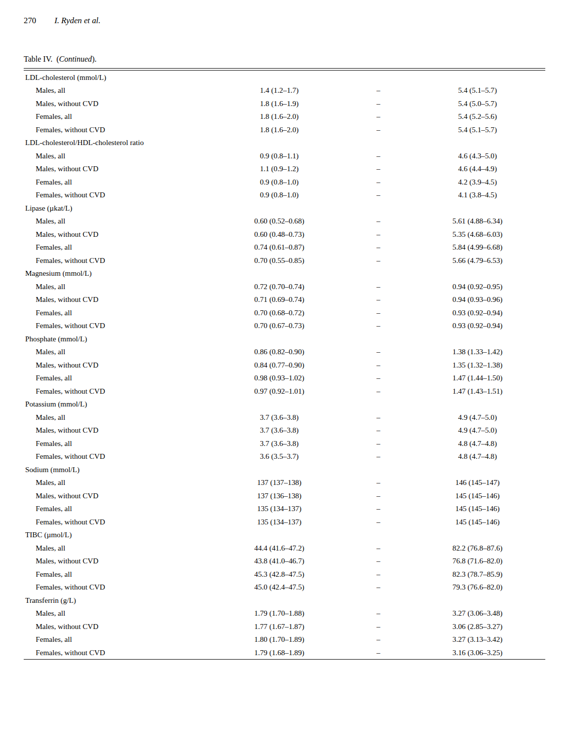270 I. Ryden et al.
Table IV. (Continued).
| LDL-cholesterol (mmol/L) |
| Males, all | 1.4 (1.2–1.7) | – | 5.4 (5.1–5.7) |
| Males, without CVD | 1.8 (1.6–1.9) | – | 5.4 (5.0–5.7) |
| Females, all | 1.8 (1.6–2.0) | – | 5.4 (5.2–5.6) |
| Females, without CVD | 1.8 (1.6–2.0) | – | 5.4 (5.1–5.7) |
| LDL-cholesterol/HDL-cholesterol ratio |
| Males, all | 0.9 (0.8–1.1) | – | 4.6 (4.3–5.0) |
| Males, without CVD | 1.1 (0.9–1.2) | – | 4.6 (4.4–4.9) |
| Females, all | 0.9 (0.8–1.0) | – | 4.2 (3.9–4.5) |
| Females, without CVD | 0.9 (0.8–1.0) | – | 4.1 (3.8–4.5) |
| Lipase (µkat/L) |
| Males, all | 0.60 (0.52–0.68) | – | 5.61 (4.88–6.34) |
| Males, without CVD | 0.60 (0.48–0.73) | – | 5.35 (4.68–6.03) |
| Females, all | 0.74 (0.61–0.87) | – | 5.84 (4.99–6.68) |
| Females, without CVD | 0.70 (0.55–0.85) | – | 5.66 (4.79–6.53) |
| Magnesium (mmol/L) |
| Males, all | 0.72 (0.70–0.74) | – | 0.94 (0.92–0.95) |
| Males, without CVD | 0.71 (0.69–0.74) | – | 0.94 (0.93–0.96) |
| Females, all | 0.70 (0.68–0.72) | – | 0.93 (0.92–0.94) |
| Females, without CVD | 0.70 (0.67–0.73) | – | 0.93 (0.92–0.94) |
| Phosphate (mmol/L) |
| Males, all | 0.86 (0.82–0.90) | – | 1.38 (1.33–1.42) |
| Males, without CVD | 0.84 (0.77–0.90) | – | 1.35 (1.32–1.38) |
| Females, all | 0.98 (0.93–1.02) | – | 1.47 (1.44–1.50) |
| Females, without CVD | 0.97 (0.92–1.01) | – | 1.47 (1.43–1.51) |
| Potassium (mmol/L) |
| Males, all | 3.7 (3.6–3.8) | – | 4.9 (4.7–5.0) |
| Males, without CVD | 3.7 (3.6–3.8) | – | 4.9 (4.7–5.0) |
| Females, all | 3.7 (3.6–3.8) | – | 4.8 (4.7–4.8) |
| Females, without CVD | 3.6 (3.5–3.7) | – | 4.8 (4.7–4.8) |
| Sodium (mmol/L) |
| Males, all | 137 (137–138) | – | 146 (145–147) |
| Males, without CVD | 137 (136–138) | – | 145 (145–146) |
| Females, all | 135 (134–137) | – | 145 (145–146) |
| Females, without CVD | 135 (134–137) | – | 145 (145–146) |
| TIBC (µmol/L) |
| Males, all | 44.4 (41.6–47.2) | – | 82.2 (76.8–87.6) |
| Males, without CVD | 43.8 (41.0–46.7) | – | 76.8 (71.6–82.0) |
| Females, all | 45.3 (42.8–47.5) | – | 82.3 (78.7–85.9) |
| Females, without CVD | 45.0 (42.4–47.5) | – | 79.3 (76.6–82.0) |
| Transferrin (g/L) |
| Males, all | 1.79 (1.70–1.88) | – | 3.27 (3.06–3.48) |
| Males, without CVD | 1.77 (1.67–1.87) | – | 3.06 (2.85–3.27) |
| Females, all | 1.80 (1.70–1.89) | – | 3.27 (3.13–3.42) |
| Females, without CVD | 1.79 (1.68–1.89) | – | 3.16 (3.06–3.25) |